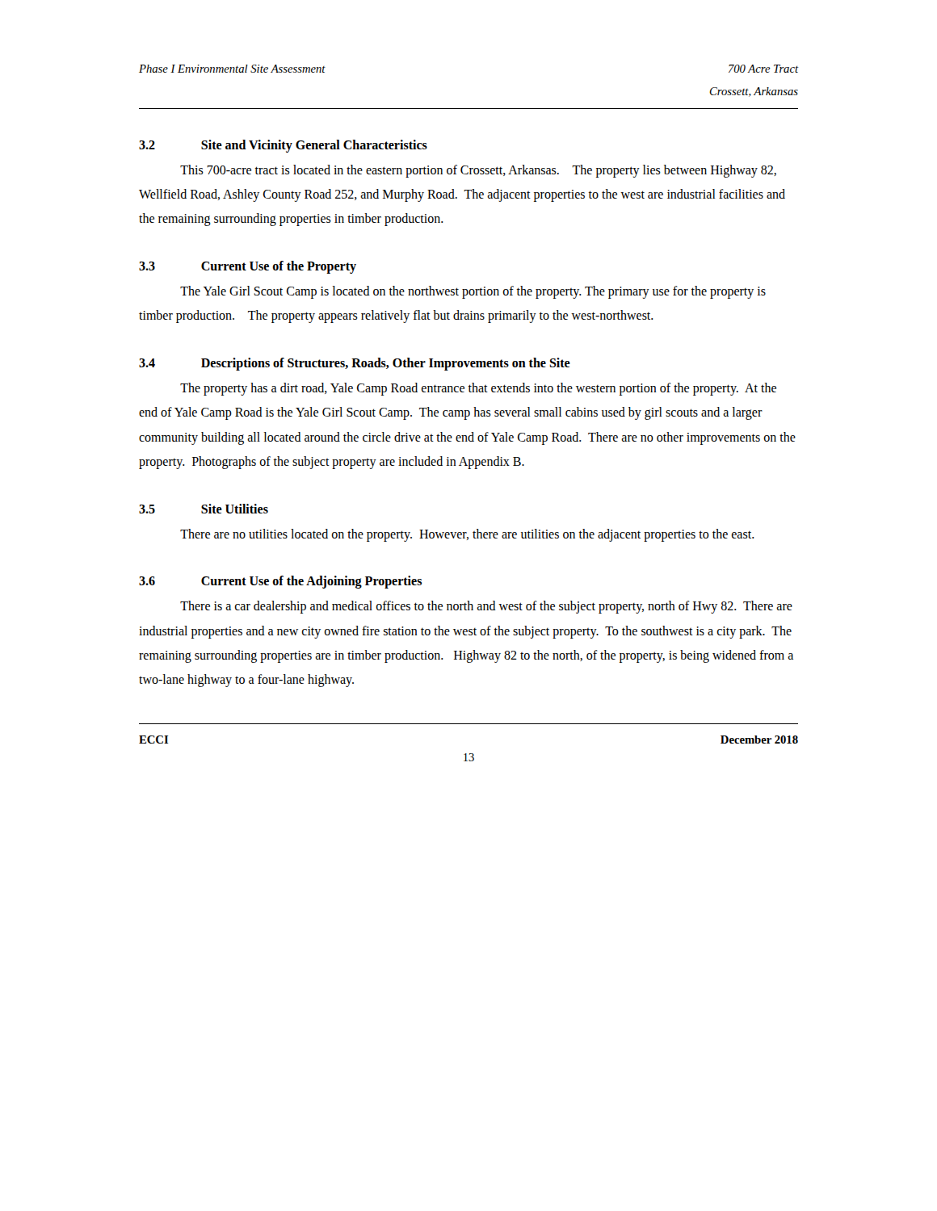Phase I Environmental Site Assessment
700 Acre Tract
Crossett, Arkansas
3.2 Site and Vicinity General Characteristics
This 700-acre tract is located in the eastern portion of Crossett, Arkansas. The property lies between Highway 82, Wellfield Road, Ashley County Road 252, and Murphy Road. The adjacent properties to the west are industrial facilities and the remaining surrounding properties in timber production.
3.3 Current Use of the Property
The Yale Girl Scout Camp is located on the northwest portion of the property. The primary use for the property is timber production. The property appears relatively flat but drains primarily to the west-northwest.
3.4 Descriptions of Structures, Roads, Other Improvements on the Site
The property has a dirt road, Yale Camp Road entrance that extends into the western portion of the property. At the end of Yale Camp Road is the Yale Girl Scout Camp. The camp has several small cabins used by girl scouts and a larger community building all located around the circle drive at the end of Yale Camp Road. There are no other improvements on the property. Photographs of the subject property are included in Appendix B.
3.5 Site Utilities
There are no utilities located on the property. However, there are utilities on the adjacent properties to the east.
3.6 Current Use of the Adjoining Properties
There is a car dealership and medical offices to the north and west of the subject property, north of Hwy 82. There are industrial properties and a new city owned fire station to the west of the subject property. To the southwest is a city park. The remaining surrounding properties are in timber production. Highway 82 to the north, of the property, is being widened from a two-lane highway to a four-lane highway.
ECCI
13
December 2018